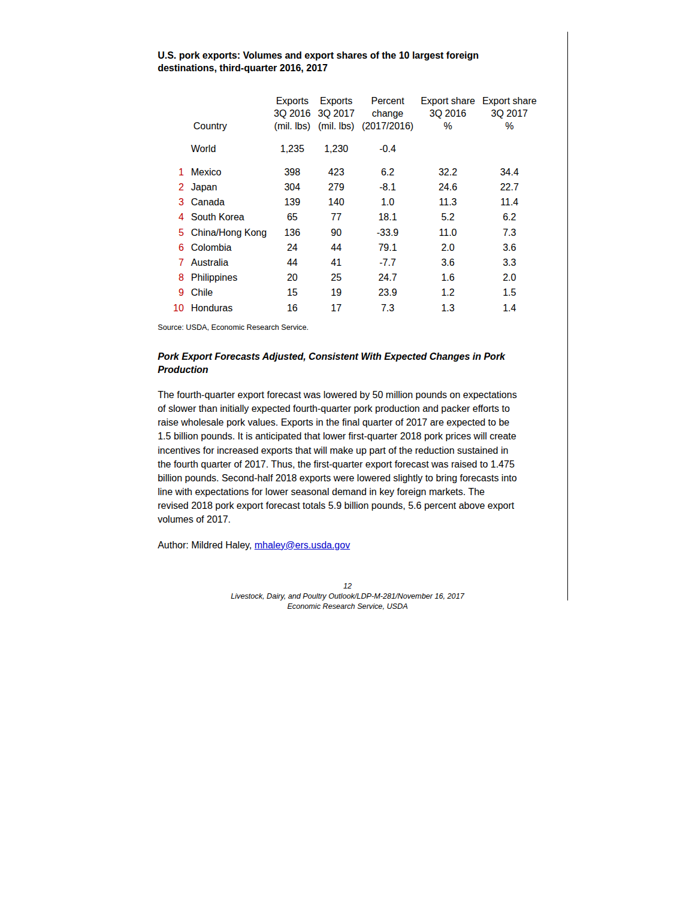U.S. pork exports: Volumes and export shares of the 10 largest foreign destinations, third-quarter 2016, 2017
| | Country | Exports 3Q 2016 (mil. lbs) | Exports 3Q 2017 (mil. lbs) | Percent change (2017/2016) | Export share 3Q 2016 % | Export share 3Q 2017 % |
| --- | --- | --- | --- | --- | --- | --- |
| | World | 1,235 | 1,230 | -0.4 | | |
| 1 | Mexico | 398 | 423 | 6.2 | 32.2 | 34.4 |
| 2 | Japan | 304 | 279 | -8.1 | 24.6 | 22.7 |
| 3 | Canada | 139 | 140 | 1.0 | 11.3 | 11.4 |
| 4 | South Korea | 65 | 77 | 18.1 | 5.2 | 6.2 |
| 5 | China/Hong Kong | 136 | 90 | -33.9 | 11.0 | 7.3 |
| 6 | Colombia | 24 | 44 | 79.1 | 2.0 | 3.6 |
| 7 | Australia | 44 | 41 | -7.7 | 3.6 | 3.3 |
| 8 | Philippines | 20 | 25 | 24.7 | 1.6 | 2.0 |
| 9 | Chile | 15 | 19 | 23.9 | 1.2 | 1.5 |
| 10 | Honduras | 16 | 17 | 7.3 | 1.3 | 1.4 |
Source: USDA, Economic Research Service.
Pork Export Forecasts Adjusted, Consistent With Expected Changes in Pork Production
The fourth-quarter export forecast was lowered by 50 million pounds on expectations of slower than initially expected fourth-quarter pork production and packer efforts to raise wholesale pork values. Exports in the final quarter of 2017 are expected to be 1.5 billion pounds. It is anticipated that lower first-quarter 2018 pork prices will create incentives for increased exports that will make up part of the reduction sustained in the fourth quarter of 2017. Thus, the first-quarter export forecast was raised to 1.475 billion pounds. Second-half 2018 exports were lowered slightly to bring forecasts into line with expectations for lower seasonal demand in key foreign markets. The revised 2018 pork export forecast totals 5.9 billion pounds, 5.6 percent above export volumes of 2017.
Author: Mildred Haley, mhaley@ers.usda.gov
12
Livestock, Dairy, and Poultry Outlook/LDP-M-281/November 16, 2017
Economic Research Service, USDA